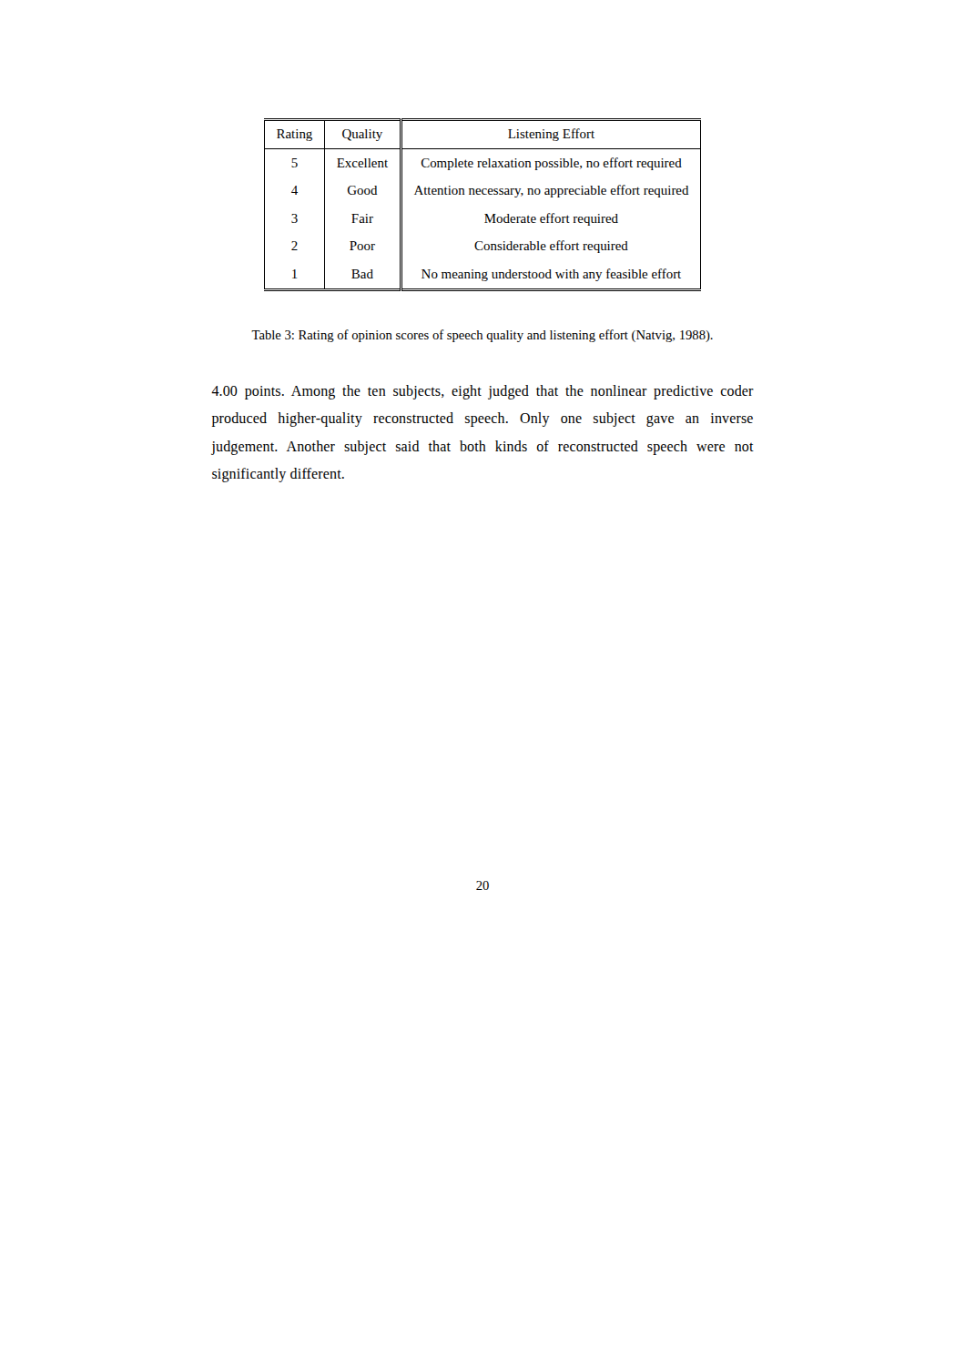| Rating | Quality | Listening Effort |
| --- | --- | --- |
| 5 | Excellent | Complete relaxation possible, no effort required |
| 4 | Good | Attention necessary, no appreciable effort required |
| 3 | Fair | Moderate effort required |
| 2 | Poor | Considerable effort required |
| 1 | Bad | No meaning understood with any feasible effort |
Table 3: Rating of opinion scores of speech quality and listening effort (Natvig, 1988).
4.00 points. Among the ten subjects, eight judged that the nonlinear predictive coder produced higher-quality reconstructed speech. Only one subject gave an inverse judgement. Another subject said that both kinds of reconstructed speech were not significantly different.
20